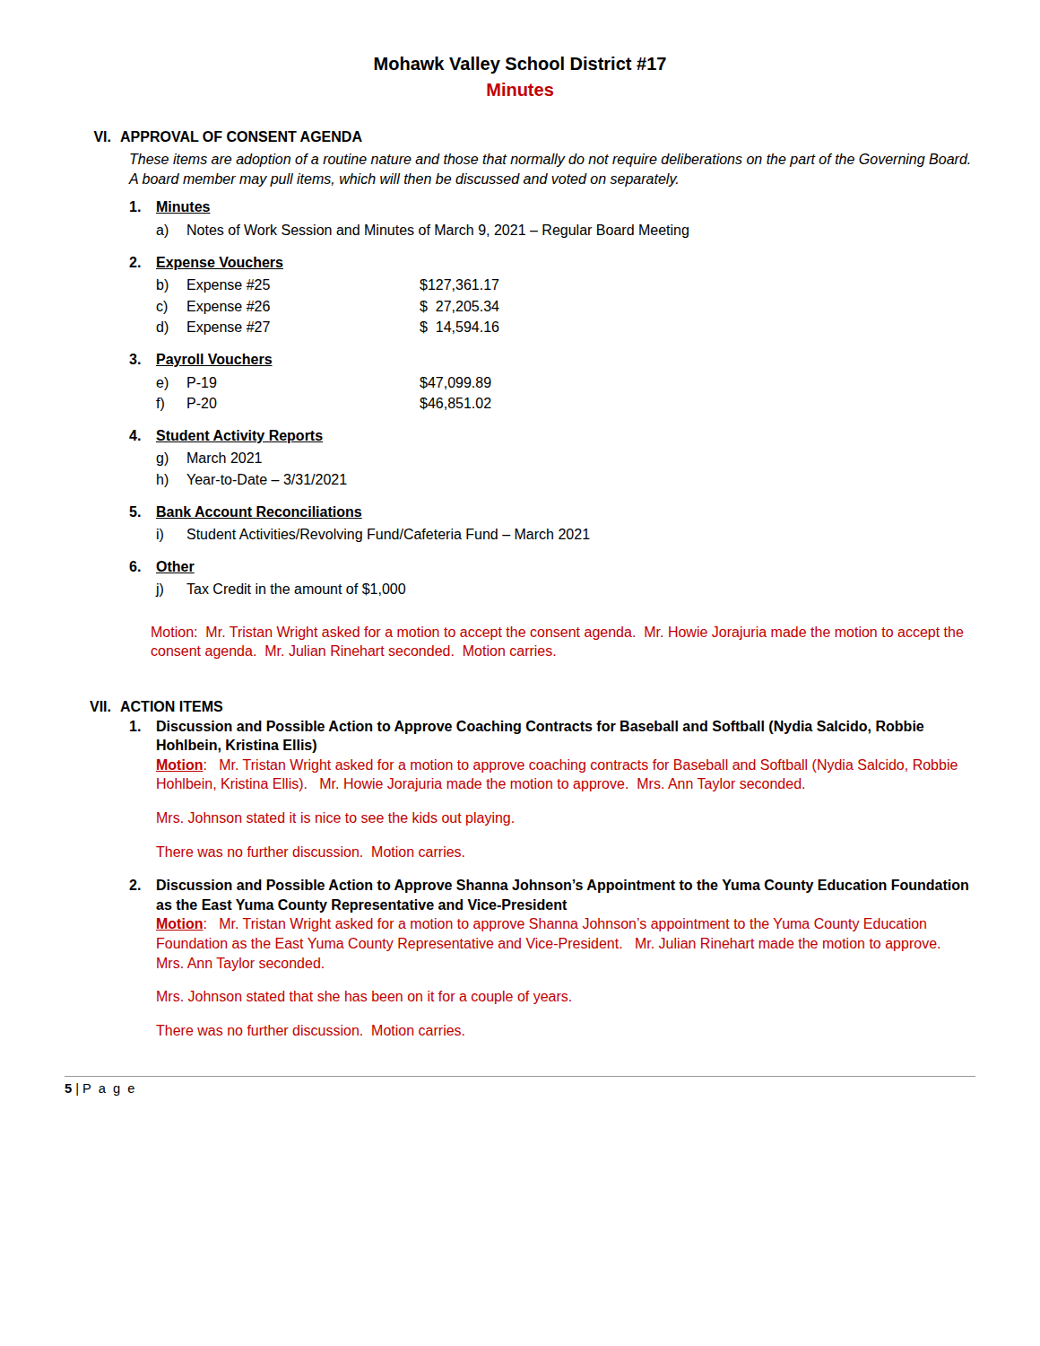Mohawk Valley School District #17 Minutes
VI. APPROVAL OF CONSENT AGENDA
These items are adoption of a routine nature and those that normally do not require deliberations on the part of the Governing Board. A board member may pull items, which will then be discussed and voted on separately.
Minutes
a) Notes of Work Session and Minutes of March 9, 2021 – Regular Board Meeting
Expense Vouchers
b) Expense #25$127,361.17
c) Expense #26$ 27,205.34
d) Expense #27$ 14,594.16
Payroll Vouchers
e) P-19$47,099.89
f) P-20$46,851.02
Student Activity Reports
g) March 2021
h) Year-to-Date – 3/31/2021
Bank Account Reconciliations
i) Student Activities/Revolving Fund/Cafeteria Fund – March 2021
Other
j) Tax Credit in the amount of $1,000
Motion: Mr. Tristan Wright asked for a motion to accept the consent agenda. Mr. Howie Jorajuria made the motion to accept the consent agenda. Mr. Julian Rinehart seconded. Motion carries.
VII. ACTION ITEMS
Discussion and Possible Action to Approve Coaching Contracts for Baseball and Softball (Nydia Salcido, Robbie Hohlbein, Kristina Ellis)
Motion: Mr. Tristan Wright asked for a motion to approve coaching contracts for Baseball and Softball (Nydia Salcido, Robbie Hohlbein, Kristina Ellis). Mr. Howie Jorajuria made the motion to approve. Mrs. Ann Taylor seconded.
Mrs. Johnson stated it is nice to see the kids out playing.
There was no further discussion. Motion carries.
Discussion and Possible Action to Approve Shanna Johnson’s Appointment to the Yuma County Education Foundation as the East Yuma County Representative and Vice-President
Motion: Mr. Tristan Wright asked for a motion to approve Shanna Johnson’s appointment to the Yuma County Education Foundation as the East Yuma County Representative and Vice-President. Mr. Julian Rinehart made the motion to approve. Mrs. Ann Taylor seconded.
Mrs. Johnson stated that she has been on it for a couple of years.
There was no further discussion. Motion carries.
5 | P a g e